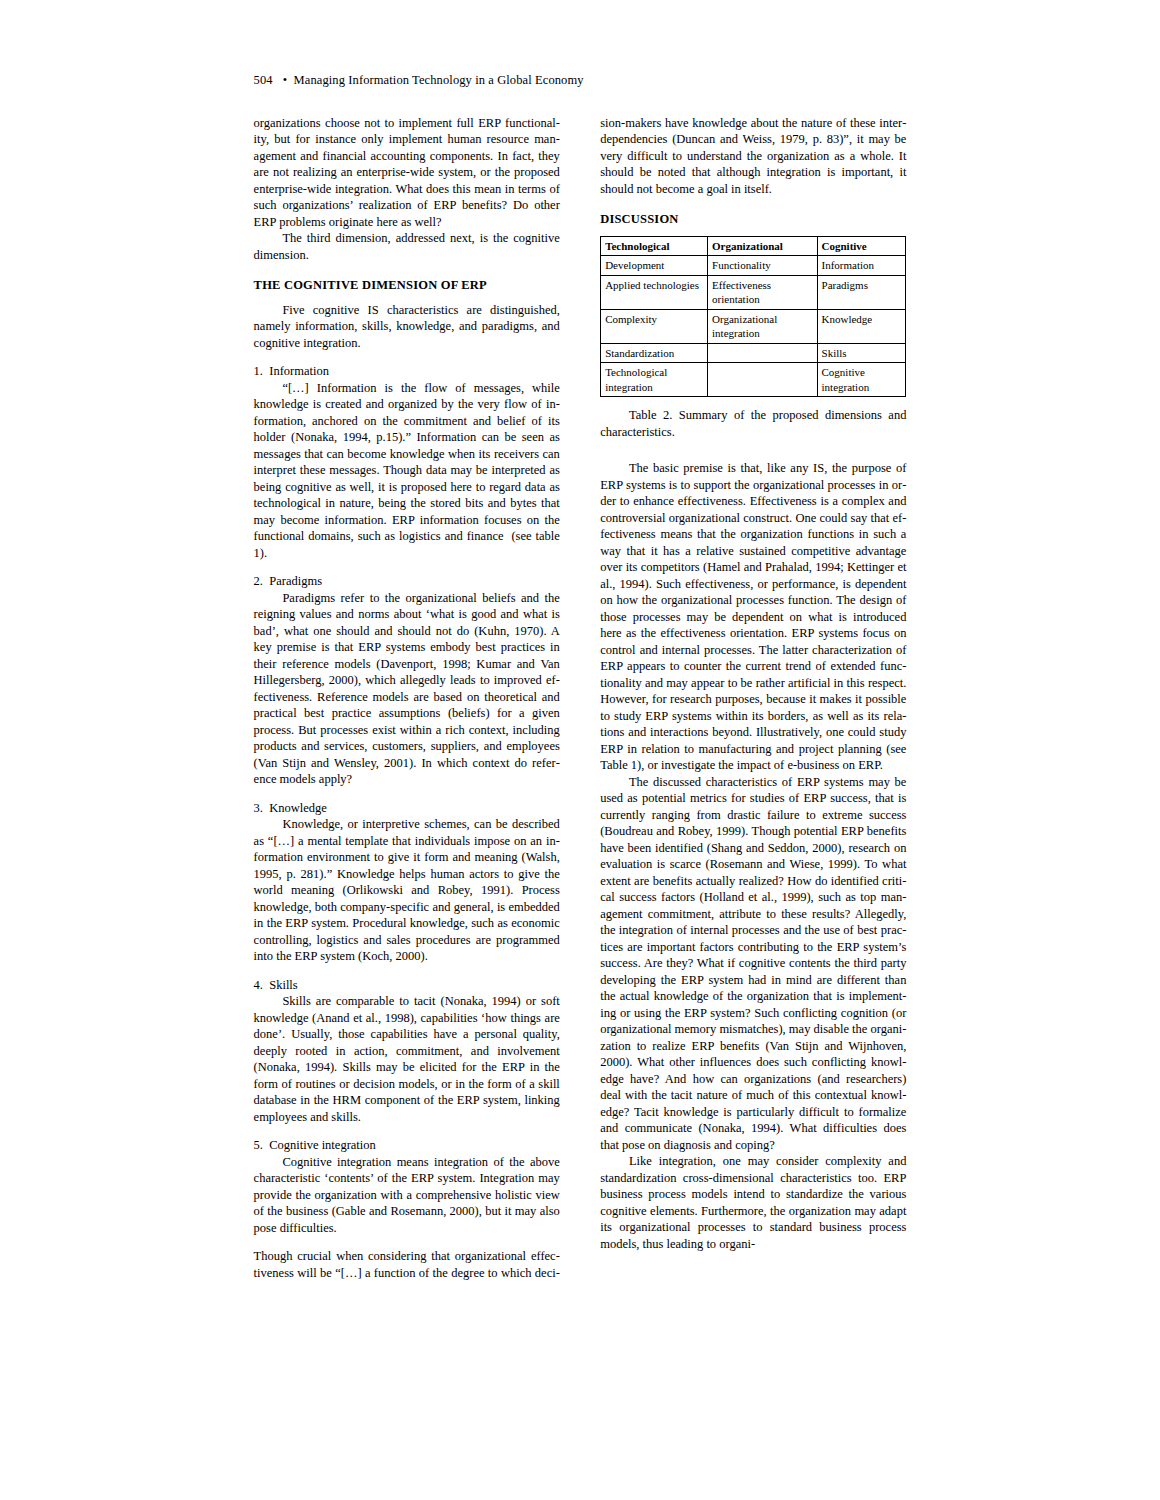504• Managing Information Technology in a Global Economy
organizations choose not to implement full ERP functionality, but for instance only implement human resource management and financial accounting components. In fact, they are not realizing an enterprise-wide system, or the proposed enterprise-wide integration. What does this mean in terms of such organizations’ realization of ERP benefits? Do other ERP problems originate here as well?
The third dimension, addressed next, is the cognitive dimension.
THE COGNITIVE DIMENSION OF ERP
Five cognitive IS characteristics are distinguished, namely information, skills, knowledge, and paradigms, and cognitive integration.
1. Information
“[…] Information is the flow of messages, while knowledge is created and organized by the very flow of information, anchored on the commitment and belief of its holder (Nonaka, 1994, p.15).” Information can be seen as messages that can become knowledge when its receivers can interpret these messages. Though data may be interpreted as being cognitive as well, it is proposed here to regard data as technological in nature, being the stored bits and bytes that may become information. ERP information focuses on the functional domains, such as logistics and finance (see table 1).
2. Paradigms
Paradigms refer to the organizational beliefs and the reigning values and norms about ‘what is good and what is bad’, what one should and should not do (Kuhn, 1970). A key premise is that ERP systems embody best practices in their reference models (Davenport, 1998; Kumar and Van Hillegersberg, 2000), which allegedly leads to improved effectiveness. Reference models are based on theoretical and practical best practice assumptions (beliefs) for a given process. But processes exist within a rich context, including products and services, customers, suppliers, and employees (Van Stijn and Wensley, 2001). In which context do reference models apply?
3. Knowledge
Knowledge, or interpretive schemes, can be described as “[…] a mental template that individuals impose on an information environment to give it form and meaning (Walsh, 1995, p. 281).” Knowledge helps human actors to give the world meaning (Orlikowski and Robey, 1991). Process knowledge, both company-specific and general, is embedded in the ERP system. Procedural knowledge, such as economic controlling, logistics and sales procedures are programmed into the ERP system (Koch, 2000).
4. Skills
Skills are comparable to tacit (Nonaka, 1994) or soft knowledge (Anand et al., 1998), capabilities ‘how things are done’. Usually, those capabilities have a personal quality, deeply rooted in action, commitment, and involvement (Nonaka, 1994). Skills may be elicited for the ERP in the form of routines or decision models, or in the form of a skill database in the HRM component of the ERP system, linking employees and skills.
5. Cognitive integration
Cognitive integration means integration of the above characteristic ‘contents’ of the ERP system. Integration may provide the organization with a comprehensive holistic view of the business (Gable and Rosemann, 2000), but it may also pose difficulties.
Though crucial when considering that organizational effectiveness will be “[…] a function of the degree to which decision-makers have knowledge about the nature of these interdependencies (Duncan and Weiss, 1979, p. 83)”, it may be very difficult to understand the organization as a whole. It should be noted that although integration is important, it should not become a goal in itself.
DISCUSSION
| Technological | Organizational | Cognitive |
| --- | --- | --- |
| Development | Functionality | Information |
| Applied technologies | Effectiveness orientation | Paradigms |
| Complexity | Organizational integration | Knowledge |
| Standardization | | Skills |
| Technological integration | | Cognitive integration |
Table 2. Summary of the proposed dimensions and characteristics.
The basic premise is that, like any IS, the purpose of ERP systems is to support the organizational processes in order to enhance effectiveness. Effectiveness is a complex and controversial organizational construct. One could say that effectiveness means that the organization functions in such a way that it has a relative sustained competitive advantage over its competitors (Hamel and Prahalad, 1994; Kettinger et al., 1994). Such effectiveness, or performance, is dependent on how the organizational processes function. The design of those processes may be dependent on what is introduced here as the effectiveness orientation. ERP systems focus on control and internal processes. The latter characterization of ERP appears to counter the current trend of extended functionality and may appear to be rather artificial in this respect. However, for research purposes, because it makes it possible to study ERP systems within its borders, as well as its relations and interactions beyond. Illustratively, one could study ERP in relation to manufacturing and project planning (see Table 1), or investigate the impact of e-business on ERP.
The discussed characteristics of ERP systems may be used as potential metrics for studies of ERP success, that is currently ranging from drastic failure to extreme success (Boudreau and Robey, 1999). Though potential ERP benefits have been identified (Shang and Seddon, 2000), research on evaluation is scarce (Rosemann and Wiese, 1999). To what extent are benefits actually realized? How do identified critical success factors (Holland et al., 1999), such as top management commitment, attribute to these results? Allegedly, the integration of internal processes and the use of best practices are important factors contributing to the ERP system’s success. Are they? What if cognitive contents the third party developing the ERP system had in mind are different than the actual knowledge of the organization that is implementing or using the ERP system? Such conflicting cognition (or organizational memory mismatches), may disable the organization to realize ERP benefits (Van Stijn and Wijnhoven, 2000). What other influences does such conflicting knowledge have? And how can organizations (and researchers) deal with the tacit nature of much of this contextual knowledge? Tacit knowledge is particularly difficult to formalize and communicate (Nonaka, 1994). What difficulties does that pose on diagnosis and coping?
Like integration, one may consider complexity and standardization cross-dimensional characteristics too. ERP business process models intend to standardize the various cognitive elements. Furthermore, the organization may adapt its organizational processes to standard business process models, thus leading to organi-